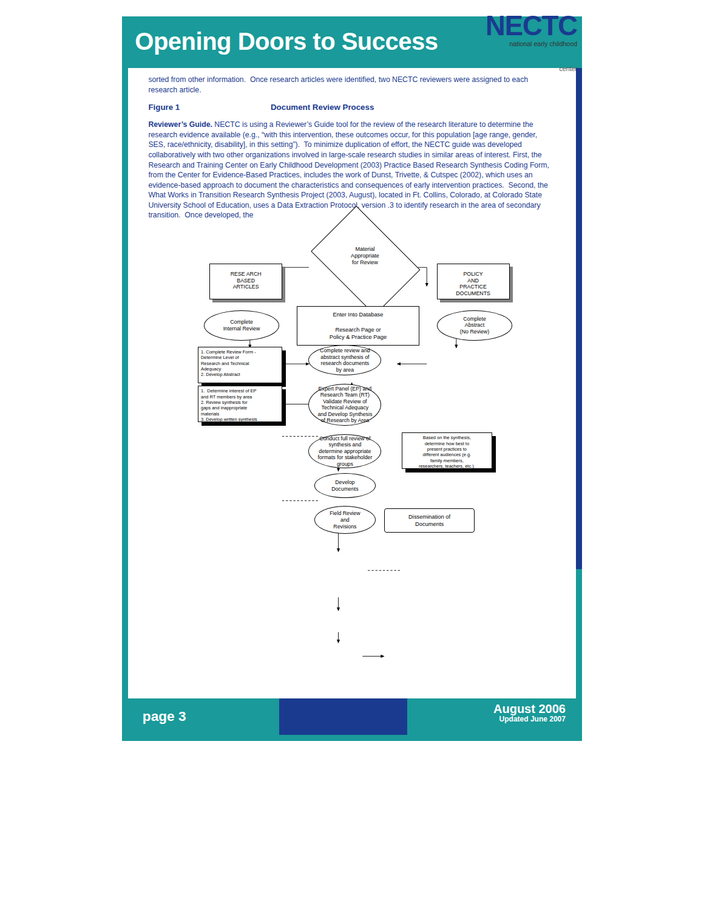Opening Doors to Success
NECTC national early childhood transition center
sorted from other information. Once research articles were identified, two NECTC reviewers were assigned to each research article.
Figure 1 Document Review Process
Reviewer’s Guide. NECTC is using a Reviewer’s Guide tool for the review of the research literature to determine the research evidence available (e.g., “with this intervention, these outcomes occur, for this population [age range, gender, SES, race/ethnicity, disability], in this setting”). To minimize duplication of effort, the NECTC guide was developed collaboratively with two other organizations involved in large-scale research studies in similar areas of interest. First, the Research and Training Center on Early Childhood Development (2003) Practice Based Research Synthesis Coding Form, from the Center for Evidence-Based Practices, includes the work of Dunst, Trivette, & Cutspec (2002), which uses an evidence-based approach to document the characteristics and consequences of early intervention practices. Second, the What Works in Transition Research Synthesis Project (2003, August), located in Ft. Collins, Colorado, at Colorado State University School of Education, uses a Data Extraction Protocol, version .3 to identify research in the area of secondary transition. Once developed, the
Material
Appropriate
for Review
RESE ARCH
BASED
ARTICLES
POLICY
AND
PRACTICE
DOCUMENTS
Complete
Internal Review
Complete
Abstract
(No Review)
Enter Into Database
Research Page or
Policy & Practice Page
1. Complete Review Form -
Determine Level of
Research and Technical
Adequacy
2. Develop Abstract
Complete review and
abstract synthesis of
research documents
by area
1. Determine interest of EP
and RT members by area
2. Review synthesis for
gaps and inappropriate
materials
3. Develop written synthesis
Expert Panel (EP) and
Research Team (RT)
Validate Review of
Technical Adequacy
and Develop Synthesis
of Research by Area
Conduct full review of
synthesis and
determine appropriate
formats for stakeholder
groups
Based on the synthesis,
determine how best to
present practices to
different audiences (e.g.
family members,
researchers, teachers, etc.).
Develop
Documents
Field Review
and
Revisions
Dissemination of
Documents
page 3
August 2006
Updated June 2007